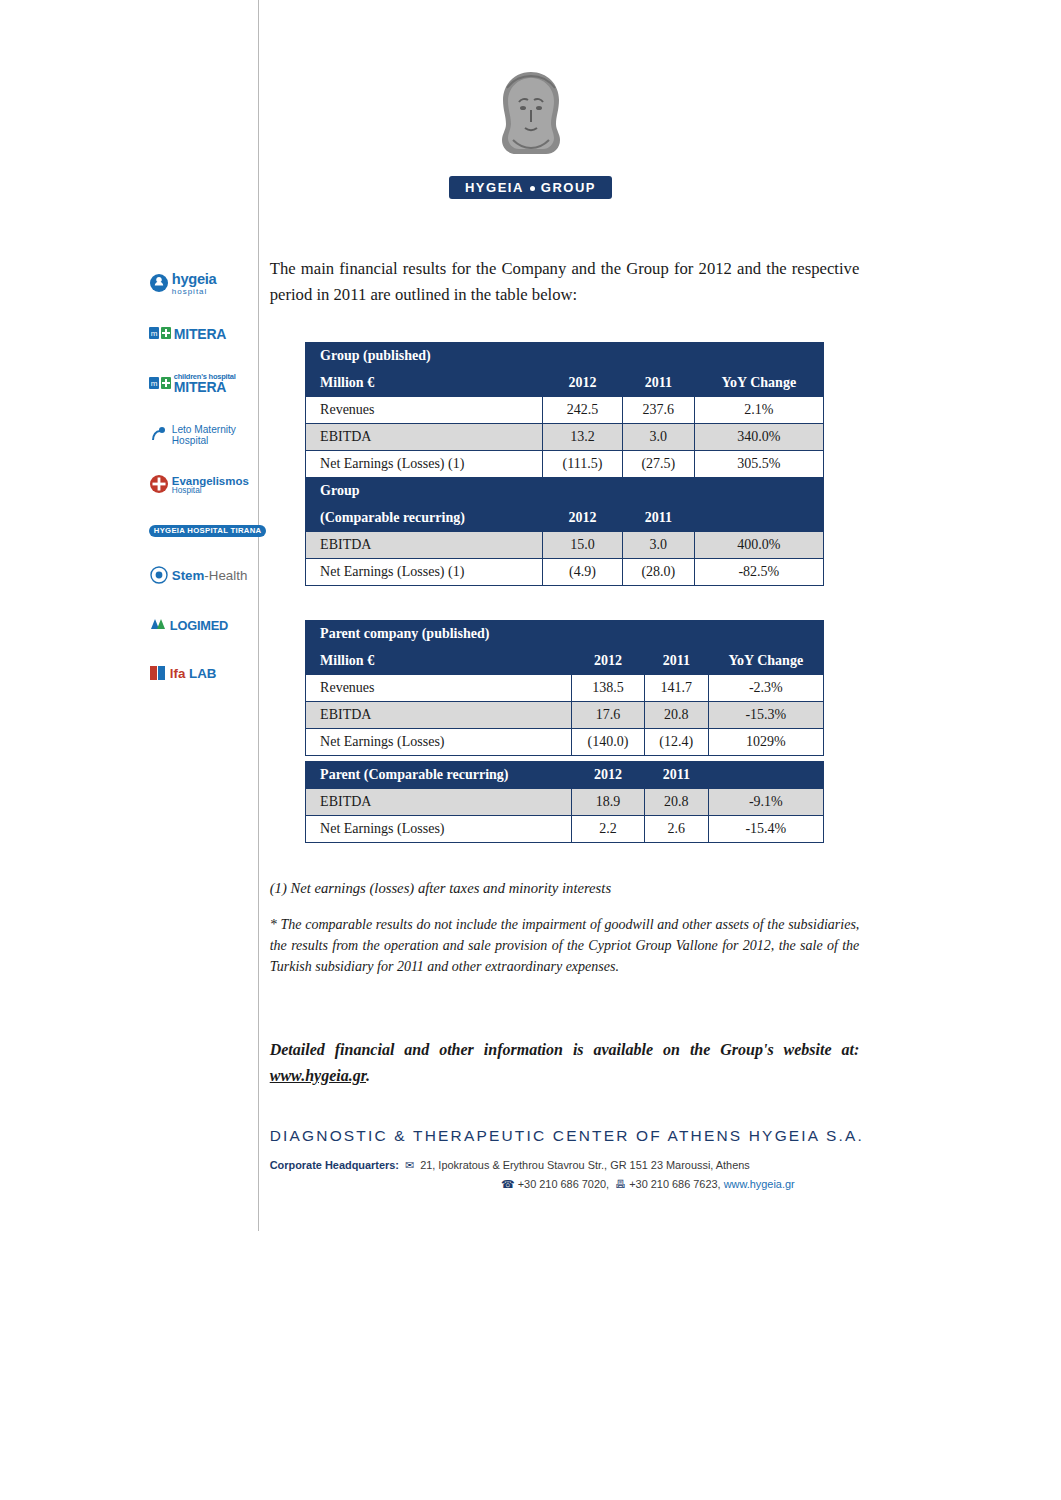hygeiahospital
m MITERA
m children's hospital MITERA
Leto Maternity
Hospital
EvangelismosHospital
HYGEIA HOSPITAL TIRANA
Stem-Health
LOGIMED
lfa LAB
HYGEIA GROUP
The main financial results for the Company and the Group for 2012 and the respective period in 2011 are outlined in the table below:
| Group (published) |
| Million € | 2012 | 2011 | YoY Change |
| Revenues | 242.5 | 237.6 | 2.1% |
| EBITDA | 13.2 | 3.0 | 340.0% |
| Net Earnings (Losses) (1) | (111.5) | (27.5) | 305.5% |
| Group |
| (Comparable recurring) | 2012 | 2011 | |
| EBITDA | 15.0 | 3.0 | 400.0% |
| Net Earnings (Losses) (1) | (4.9) | (28.0) | -82.5% |
| Parent company (published) |
| Million € | 2012 | 2011 | YoY Change |
| Revenues | 138.5 | 141.7 | -2.3% |
| EBITDA | 17.6 | 20.8 | -15.3% |
| Net Earnings (Losses) | (140.0) | (12.4) | 1029% |
| Parent (Comparable recurring) | 2012 | 2011 | |
| EBITDA | 18.9 | 20.8 | -9.1% |
| Net Earnings (Losses) | 2.2 | 2.6 | -15.4% |
(1) Net earnings (losses) after taxes and minority interests
* The comparable results do not include the impairment of goodwill and other assets of the subsidiaries, the results from the operation and sale provision of the Cypriot Group Vallone for 2012, the sale of the Turkish subsidiary for 2011 and other extraordinary expenses.
Detailed financial and other information is available on the Group's website at: www.hygeia.gr.
DIAGNOSTIC & THERAPEUTIC CENTER OF ATHENS HYGEIA S.A.
Corporate Headquarters: ✉ 21, Ipokratous & Erythrou Stavrou Str., GR 151 23 Maroussi, Athens
☎ +30 210 686 7020, 🖷 +30 210 686 7623, www.hygeia.gr